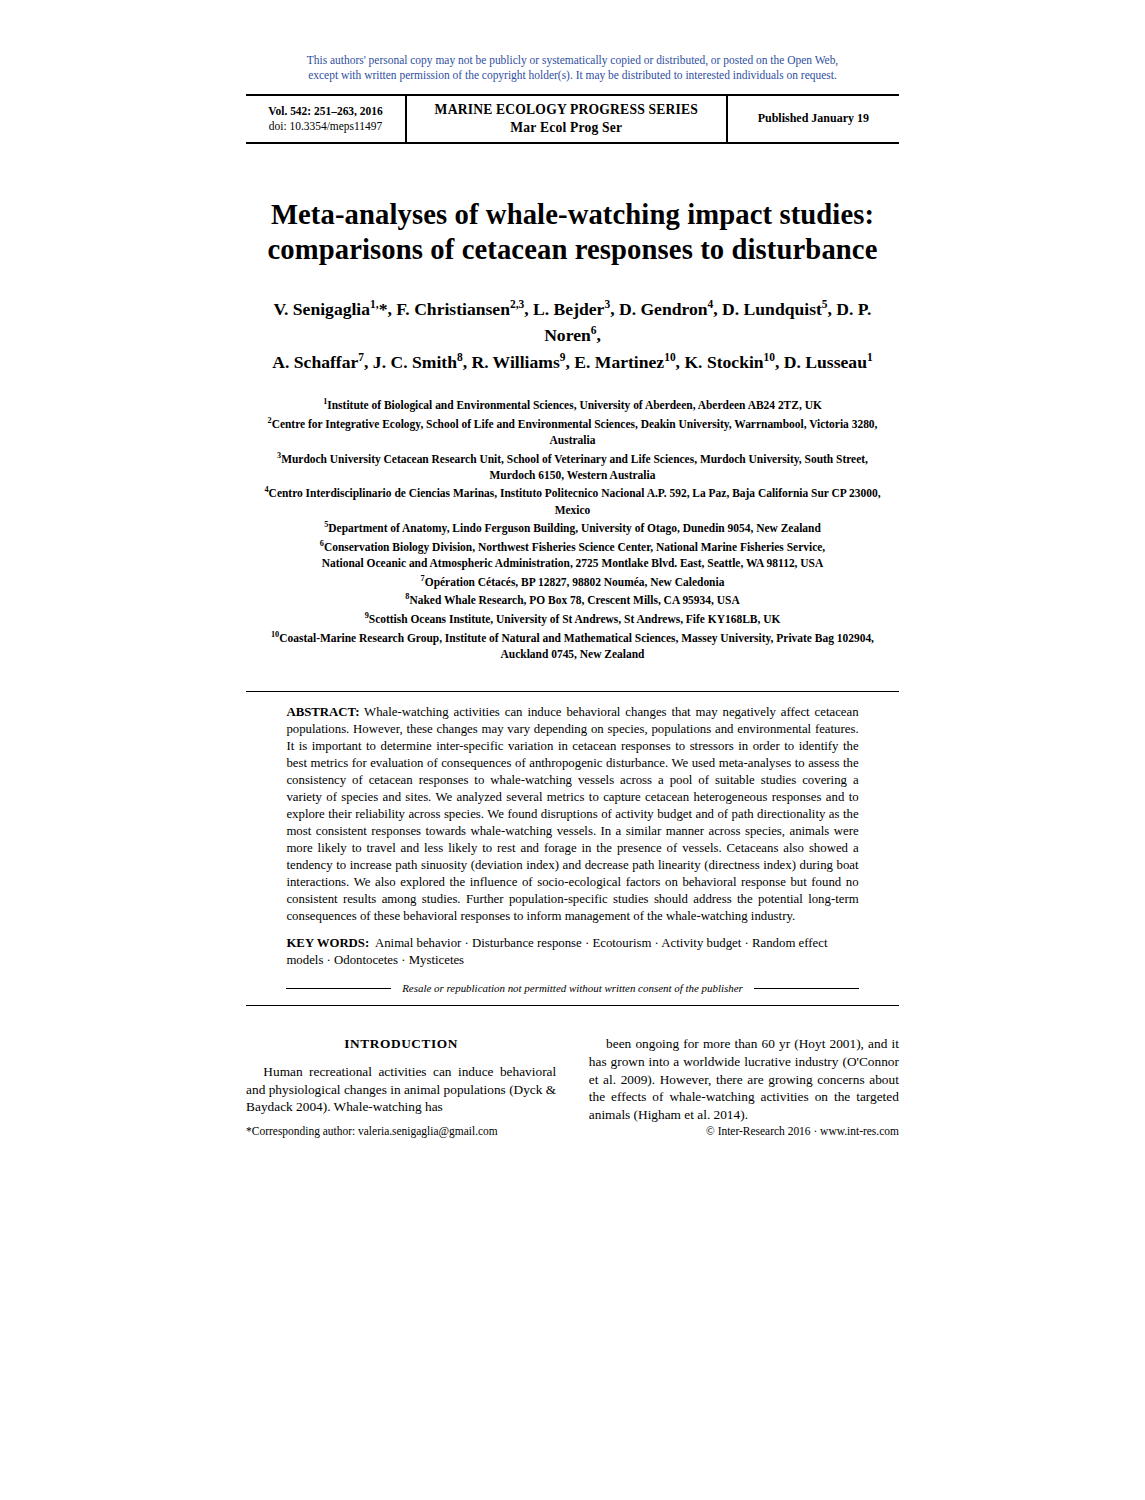This authors' personal copy may not be publicly or systematically copied or distributed, or posted on the Open Web,
except with written permission of the copyright holder(s). It may be distributed to interested individuals on request.
Vol. 542: 251–263, 2016
doi: 10.3354/meps11497
MARINE ECOLOGY PROGRESS SERIES
Mar Ecol Prog Ser
Published January 19
Meta-analyses of whale-watching impact studies:
comparisons of cetacean responses to disturbance
V. Senigaglia1,*, F. Christiansen2,3, L. Bejder3, D. Gendron4, D. Lundquist5, D. P. Noren6,
A. Schaffar7, J. C. Smith8, R. Williams9, E. Martinez10, K. Stockin10, D. Lusseau1
1Institute of Biological and Environmental Sciences, University of Aberdeen, Aberdeen AB24 2TZ, UK
2Centre for Integrative Ecology, School of Life and Environmental Sciences, Deakin University, Warrnambool, Victoria 3280,
Australia
3Murdoch University Cetacean Research Unit, School of Veterinary and Life Sciences, Murdoch University, South Street,
Murdoch 6150, Western Australia
4Centro Interdisciplinario de Ciencias Marinas, Instituto Politecnico Nacional A.P. 592, La Paz, Baja California Sur CP 23000,
Mexico
5Department of Anatomy, Lindo Ferguson Building, University of Otago, Dunedin 9054, New Zealand
6Conservation Biology Division, Northwest Fisheries Science Center, National Marine Fisheries Service,
National Oceanic and Atmospheric Administration, 2725 Montlake Blvd. East, Seattle, WA 98112, USA
7Opération Cétacés, BP 12827, 98802 Nouméa, New Caledonia
8Naked Whale Research, PO Box 78, Crescent Mills, CA 95934, USA
9Scottish Oceans Institute, University of St Andrews, St Andrews, Fife KY168LB, UK
10Coastal-Marine Research Group, Institute of Natural and Mathematical Sciences, Massey University, Private Bag 102904,
Auckland 0745, New Zealand
ABSTRACT: Whale-watching activities can induce behavioral changes that may negatively affect cetacean populations. However, these changes may vary depending on species, populations and environmental features. It is important to determine inter-specific variation in cetacean responses to stressors in order to identify the best metrics for evaluation of consequences of anthropogenic disturbance. We used meta-analyses to assess the consistency of cetacean responses to whale-watching vessels across a pool of suitable studies covering a variety of species and sites. We analyzed several metrics to capture cetacean heterogeneous responses and to explore their reliability across species. We found disruptions of activity budget and of path directionality as the most consistent responses towards whale-watching vessels. In a similar manner across species, animals were more likely to travel and less likely to rest and forage in the presence of vessels. Cetaceans also showed a tendency to increase path sinuosity (deviation index) and decrease path linearity (directness index) during boat interactions. We also explored the influence of socio-ecological factors on behavioral response but found no consistent results among studies. Further population-specific studies should address the potential long-term consequences of these behavioral responses to inform management of the whale-watching industry.
KEY WORDS: Animal behavior · Disturbance response · Ecotourism · Activity budget · Random effect models · Odontocetes · Mysticetes
Resale or republication not permitted without written consent of the publisher
INTRODUCTION
Human recreational activities can induce behavioral and physiological changes in animal populations (Dyck & Baydack 2004). Whale-watching has
been ongoing for more than 60 yr (Hoyt 2001), and it has grown into a worldwide lucrative industry (O'Connor et al. 2009). However, there are growing concerns about the effects of whale-watching activities on the targeted animals (Higham et al. 2014).
*Corresponding author: valeria.senigaglia@gmail.com
© Inter-Research 2016 · www.int-res.com